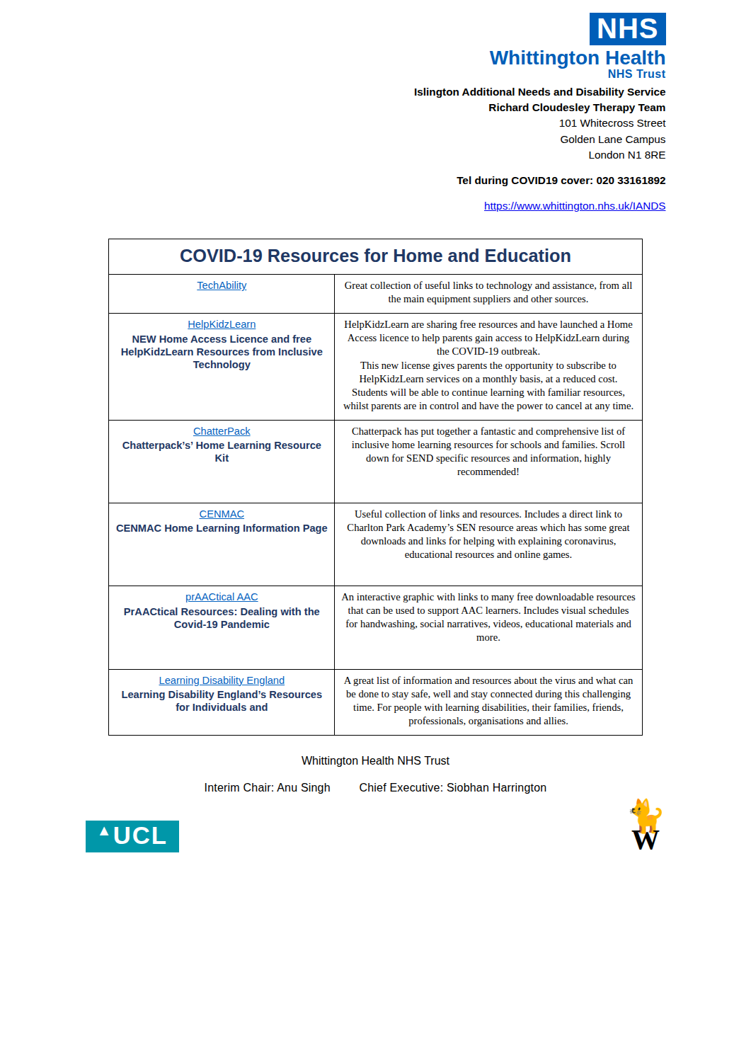NHS Whittington Health NHS Trust
Islington Additional Needs and Disability Service
Richard Cloudesley Therapy Team
101 Whitecross Street
Golden Lane Campus
London N1 8RE
Tel during COVID19 cover: 020 33161892
https://www.whittington.nhs.uk/IANDS
COVID-19 Resources for Home and Education
| TechAbility | Great collection of useful links to technology and assistance, from all the main equipment suppliers and other sources. |
| HelpKidzLearn NEW Home Access Licence and free HelpKidzLearn Resources from Inclusive Technology | HelpKidzLearn are sharing free resources and have launched a Home Access licence to help parents gain access to HelpKidzLearn during the COVID-19 outbreak. This new license gives parents the opportunity to subscribe to HelpKidzLearn services on a monthly basis, at a reduced cost. Students will be able to continue learning with familiar resources, whilst parents are in control and have the power to cancel at any time. |
| ChatterPack Chatterpack’s’ Home Learning Resource Kit | Chatterpack has put together a fantastic and comprehensive list of inclusive home learning resources for schools and families. Scroll down for SEND specific resources and information, highly recommended! |
| CENMAC CENMAC Home Learning Information Page | Useful collection of links and resources. Includes a direct link to Charlton Park Academy’s SEN resource areas which has some great downloads and links for helping with explaining coronavirus, educational resources and online games. |
| prAACtical AAC PrAACtical Resources: Dealing with the Covid-19 Pandemic | An interactive graphic with links to many free downloadable resources that can be used to support AAC learners. Includes visual schedules for handwashing, social narratives, videos, educational materials and more. |
| Learning Disability England Learning Disability England’s Resources for Individuals and | A great list of information and resources about the virus and what can be done to stay safe, well and stay connected during this challenging time. For people with learning disabilities, their families, friends, professionals, organisations and allies. |
Whittington Health NHS Trust
Interim Chair: Anu Singh Chief Executive: Siobhan Harrington
▲UCL
🐈 W